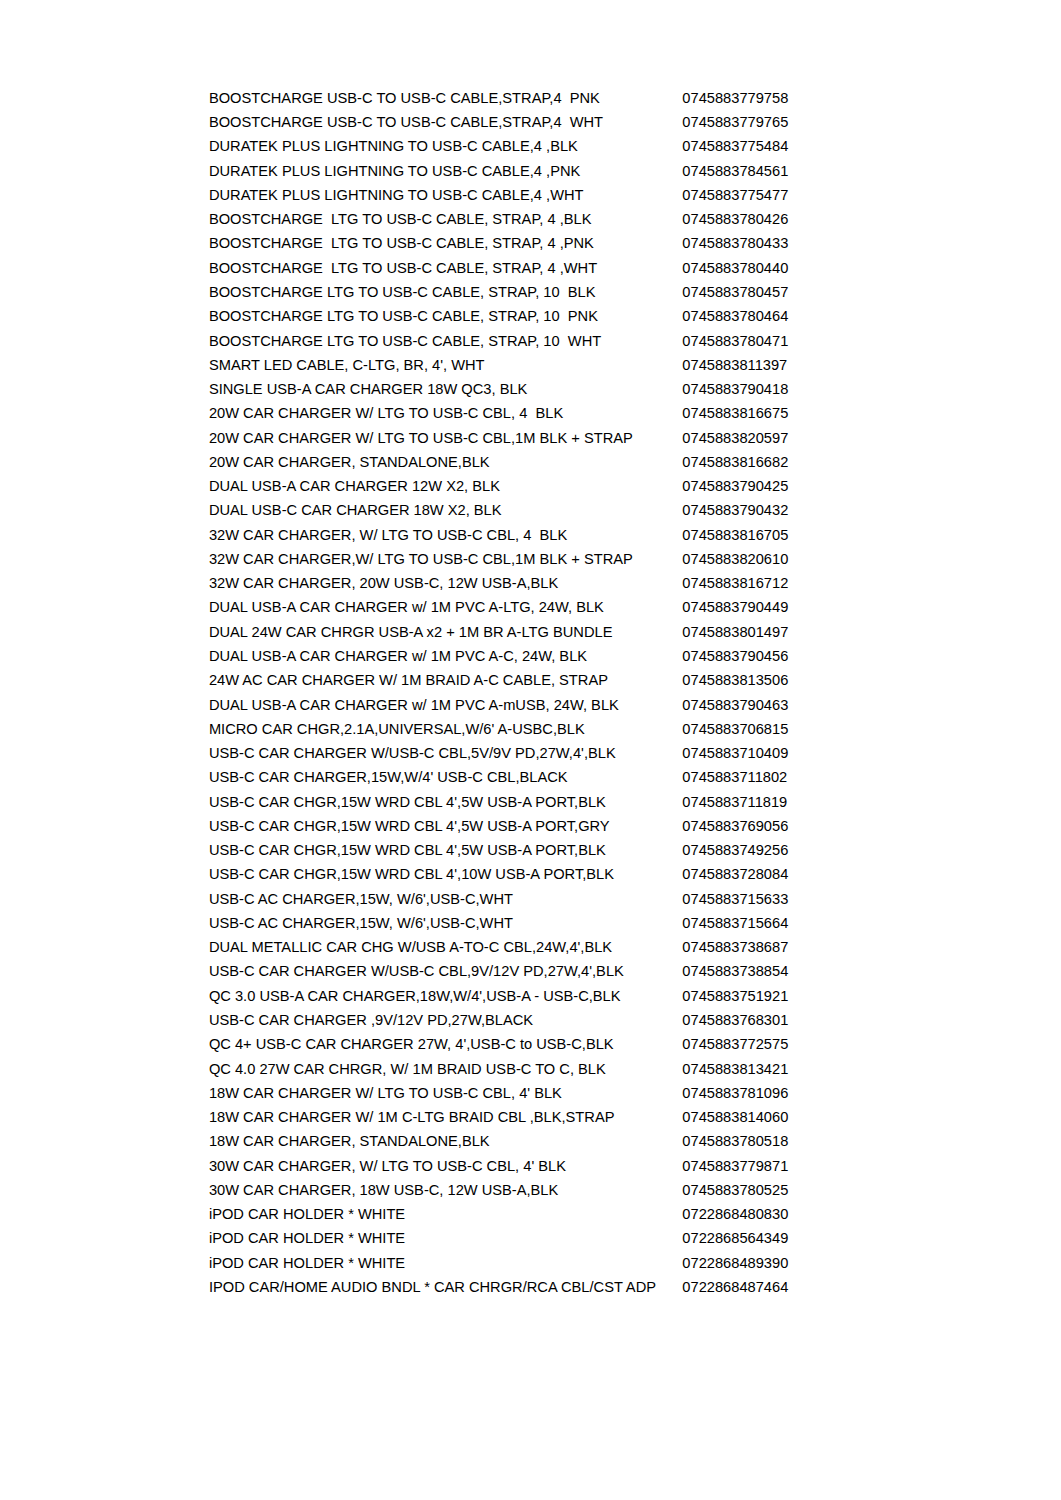| BOOSTCHARGE USB-C TO USB-C CABLE,STRAP,4 PNK | 0745883779758 |
| BOOSTCHARGE USB-C TO USB-C CABLE,STRAP,4 WHT | 0745883779765 |
| DURATEK PLUS LIGHTNING TO USB-C CABLE,4 ,BLK | 0745883775484 |
| DURATEK PLUS LIGHTNING TO USB-C CABLE,4 ,PNK | 0745883784561 |
| DURATEK PLUS LIGHTNING TO USB-C CABLE,4 ,WHT | 0745883775477 |
| BOOSTCHARGE LTG TO USB-C CABLE, STRAP, 4 ,BLK | 0745883780426 |
| BOOSTCHARGE LTG TO USB-C CABLE, STRAP, 4 ,PNK | 0745883780433 |
| BOOSTCHARGE LTG TO USB-C CABLE, STRAP, 4 ,WHT | 0745883780440 |
| BOOSTCHARGE LTG TO USB-C CABLE, STRAP, 10 BLK | 0745883780457 |
| BOOSTCHARGE LTG TO USB-C CABLE, STRAP, 10 PNK | 0745883780464 |
| BOOSTCHARGE LTG TO USB-C CABLE, STRAP, 10 WHT | 0745883780471 |
| SMART LED CABLE, C-LTG, BR, 4', WHT | 0745883811397 |
| SINGLE USB-A CAR CHARGER 18W QC3, BLK | 0745883790418 |
| 20W CAR CHARGER W/ LTG TO USB-C CBL, 4 BLK | 0745883816675 |
| 20W CAR CHARGER W/ LTG TO USB-C CBL,1M BLK + STRAP | 0745883820597 |
| 20W CAR CHARGER, STANDALONE,BLK | 0745883816682 |
| DUAL USB-A CAR CHARGER 12W X2, BLK | 0745883790425 |
| DUAL USB-C CAR CHARGER 18W X2, BLK | 0745883790432 |
| 32W CAR CHARGER, W/ LTG TO USB-C CBL, 4 BLK | 0745883816705 |
| 32W CAR CHARGER,W/ LTG TO USB-C CBL,1M BLK + STRAP | 0745883820610 |
| 32W CAR CHARGER, 20W USB-C, 12W USB-A,BLK | 0745883816712 |
| DUAL USB-A CAR CHARGER w/ 1M PVC A-LTG, 24W, BLK | 0745883790449 |
| DUAL 24W CAR CHRGR USB-A x2 + 1M BR A-LTG BUNDLE | 0745883801497 |
| DUAL USB-A CAR CHARGER w/ 1M PVC A-C, 24W, BLK | 0745883790456 |
| 24W AC CAR CHARGER W/ 1M BRAID A-C CABLE, STRAP | 0745883813506 |
| DUAL USB-A CAR CHARGER w/ 1M PVC A-mUSB, 24W, BLK | 0745883790463 |
| MICRO CAR CHGR,2.1A,UNIVERSAL,W/6' A-USBC,BLK | 0745883706815 |
| USB-C CAR CHARGER W/USB-C CBL,5V/9V PD,27W,4',BLK | 0745883710409 |
| USB-C CAR CHARGER,15W,W/4' USB-C CBL,BLACK | 0745883711802 |
| USB-C CAR CHGR,15W WRD CBL 4',5W USB-A PORT,BLK | 0745883711819 |
| USB-C CAR CHGR,15W WRD CBL 4',5W USB-A PORT,GRY | 0745883769056 |
| USB-C CAR CHGR,15W WRD CBL 4',5W USB-A PORT,BLK | 0745883749256 |
| USB-C CAR CHGR,15W WRD CBL 4',10W USB-A PORT,BLK | 0745883728084 |
| USB-C AC CHARGER,15W, W/6',USB-C,WHT | 0745883715633 |
| USB-C AC CHARGER,15W, W/6',USB-C,WHT | 0745883715664 |
| DUAL METALLIC CAR CHG W/USB A-TO-C CBL,24W,4',BLK | 0745883738687 |
| USB-C CAR CHARGER W/USB-C CBL,9V/12V PD,27W,4',BLK | 0745883738854 |
| QC 3.0 USB-A CAR CHARGER,18W,W/4',USB-A - USB-C,BLK | 0745883751921 |
| USB-C CAR CHARGER ,9V/12V PD,27W,BLACK | 0745883768301 |
| QC 4+ USB-C CAR CHARGER 27W, 4',USB-C to USB-C,BLK | 0745883772575 |
| QC 4.0 27W CAR CHRGR, W/ 1M BRAID USB-C TO C, BLK | 0745883813421 |
| 18W CAR CHARGER W/ LTG TO USB-C CBL, 4' BLK | 0745883781096 |
| 18W CAR CHARGER W/ 1M C-LTG BRAID CBL ,BLK,STRAP | 0745883814060 |
| 18W CAR CHARGER, STANDALONE,BLK | 0745883780518 |
| 30W CAR CHARGER, W/ LTG TO USB-C CBL, 4' BLK | 0745883779871 |
| 30W CAR CHARGER, 18W USB-C, 12W USB-A,BLK | 0745883780525 |
| iPOD CAR HOLDER * WHITE | 0722868480830 |
| iPOD CAR HOLDER * WHITE | 0722868564349 |
| iPOD CAR HOLDER * WHITE | 0722868489390 |
| IPOD CAR/HOME AUDIO BNDL * CAR CHRGR/RCA CBL/CST ADP | 0722868487464 |